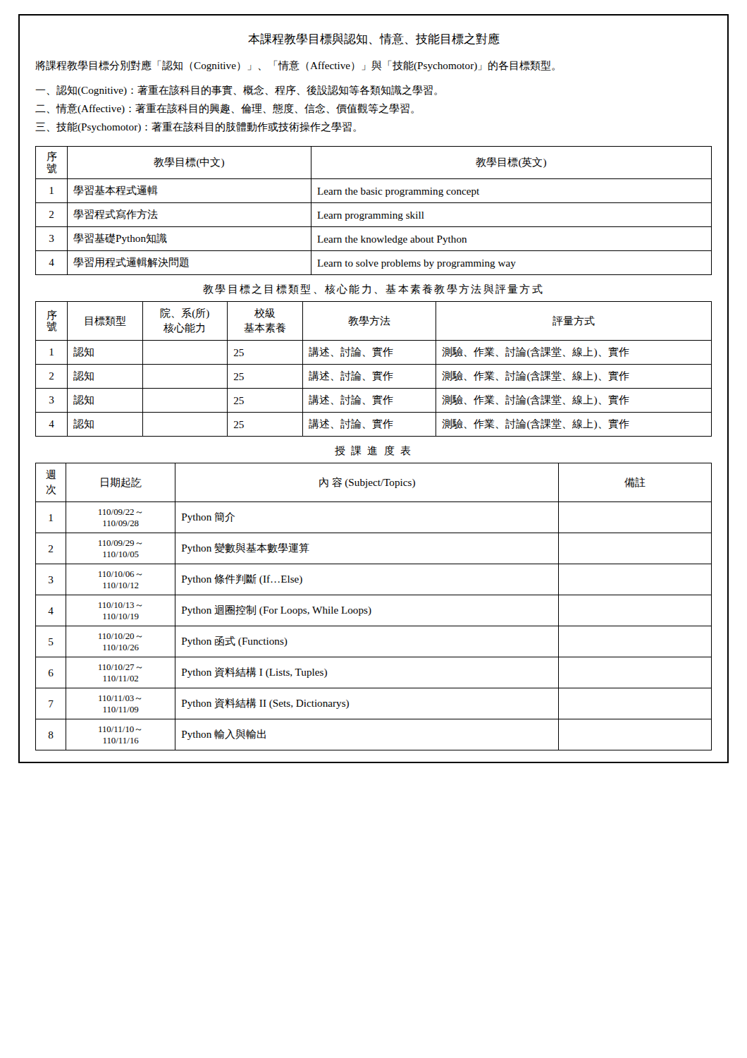本課程教學目標與認知、情意、技能目標之對應
將課程教學目標分別對應「認知（Cognitive）」、「情意（Affective）」與「技能(Psychomotor)」的各目標類型。
一、認知(Cognitive)：著重在該科目的事實、概念、程序、後設認知等各類知識之學習。
二、情意(Affective)：著重在該科目的興趣、倫理、態度、信念、價值觀等之學習。
三、技能(Psychomotor)：著重在該科目的肢體動作或技術操作之學習。
| 序 號 | 教學目標(中文) | 教學目標(英文) |
| --- | --- | --- |
| 1 | 學習基本程式邏輯 | Learn the basic programming concept |
| 2 | 學習程式寫作方法 | Learn programming skill |
| 3 | 學習基礎Python知識 | Learn the knowledge about Python |
| 4 | 學習用程式邏輯解決問題 | Learn to solve problems by programming way |
教學目標之目標類型、核心能力、基本素養教學方法與評量方式
| 序 號 | 目標類型 | 院、系(所) 核心能力 | 校級 基本素養 | 教學方法 | 評量方式 |
| --- | --- | --- | --- | --- | --- |
| 1 | 認知 | | 25 | 講述、討論、實作 | 測驗、作業、討論(含課堂、線上)、實作 |
| 2 | 認知 | | 25 | 講述、討論、實作 | 測驗、作業、討論(含課堂、線上)、實作 |
| 3 | 認知 | | 25 | 講述、討論、實作 | 測驗、作業、討論(含課堂、線上)、實作 |
| 4 | 認知 | | 25 | 講述、討論、實作 | 測驗、作業、討論(含課堂、線上)、實作 |
授 課 進 度 表
| 週 次 | 日期起訖 | 內 容 (Subject/Topics) | 備註 |
| --- | --- | --- | --- |
| 1 | 110/09/22～ 110/09/28 | Python 簡介 | |
| 2 | 110/09/29～ 110/10/05 | Python 變數與基本數學運算 | |
| 3 | 110/10/06～ 110/10/12 | Python 條件判斷 (If…Else) | |
| 4 | 110/10/13～ 110/10/19 | Python 迴圈控制 (For Loops, While Loops) | |
| 5 | 110/10/20～ 110/10/26 | Python 函式 (Functions) | |
| 6 | 110/10/27～ 110/11/02 | Python 資料結構 I (Lists, Tuples) | |
| 7 | 110/11/03～ 110/11/09 | Python 資料結構 II (Sets, Dictionarys) | |
| 8 | 110/11/10～ 110/11/16 | Python 輸入與輸出 | |